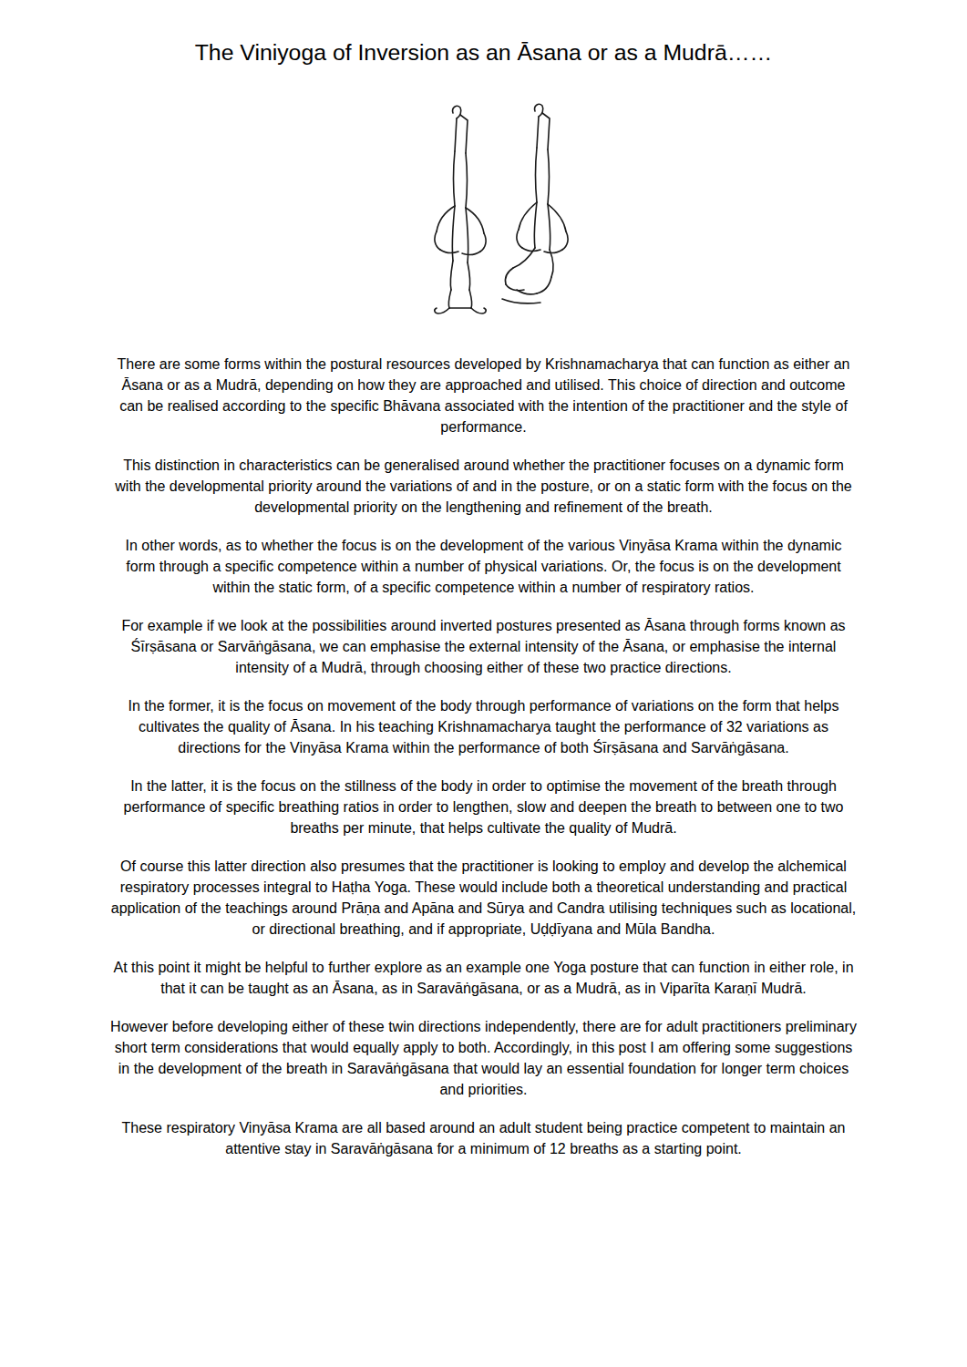The Viniyoga of Inversion as an Āsana or as a Mudrā……
There are some forms within the postural resources developed by Krishnamacharya that can function as either an Āsana or as a Mudrā, depending on how they are approached and utilised. This choice of direction and outcome can be realised according to the specific Bhāvana associated with the intention of the practitioner and the style of performance.
This distinction in characteristics can be generalised around whether the practitioner focuses on a dynamic form with the developmental priority around the variations of and in the posture, or on a static form with the focus on the developmental priority on the lengthening and refinement of the breath.
In other words, as to whether the focus is on the development of the various Vinyāsa Krama within the dynamic form through a specific competence within a number of physical variations. Or, the focus is on the development within the static form, of a specific competence within a number of respiratory ratios.
For example if we look at the possibilities around inverted postures presented as Āsana through forms known as Śīrṣāsana or Sarvāṅgāsana, we can emphasise the external intensity of the Āsana, or emphasise the internal intensity of a Mudrā, through choosing either of these two practice directions.
In the former, it is the focus on movement of the body through performance of variations on the form that helps cultivates the quality of Āsana. In his teaching Krishnamacharya taught the performance of 32 variations as directions for the Vinyāsa Krama within the performance of both Śīrṣāsana and Sarvāṅgāsana.
In the latter, it is the focus on the stillness of the body in order to optimise the movement of the breath through performance of specific breathing ratios in order to lengthen, slow and deepen the breath to between one to two breaths per minute, that helps cultivate the quality of Mudrā.
Of course this latter direction also presumes that the practitioner is looking to employ and develop the alchemical respiratory processes integral to Haṭha Yoga. These would include both a theoretical understanding and practical application of the teachings around Prāṇa and Apāna and Sūrya and Candra utilising techniques such as locational, or directional breathing, and if appropriate, Uḍḍīyana and Mūla Bandha.
At this point it might be helpful to further explore as an example one Yoga posture that can function in either role, in that it can be taught as an Āsana, as in Saravāṅgāsana, or as a Mudrā, as in Viparīta Karaṇī Mudrā.
However before developing either of these twin directions independently, there are for adult practitioners preliminary short term considerations that would equally apply to both. Accordingly, in this post I am offering some suggestions in the development of the breath in Saravāṅgāsana that would lay an essential foundation for longer term choices and priorities.
These respiratory Vinyāsa Krama are all based around an adult student being practice competent to maintain an attentive stay in Saravāṅgāsana for a minimum of 12 breaths as a starting point.